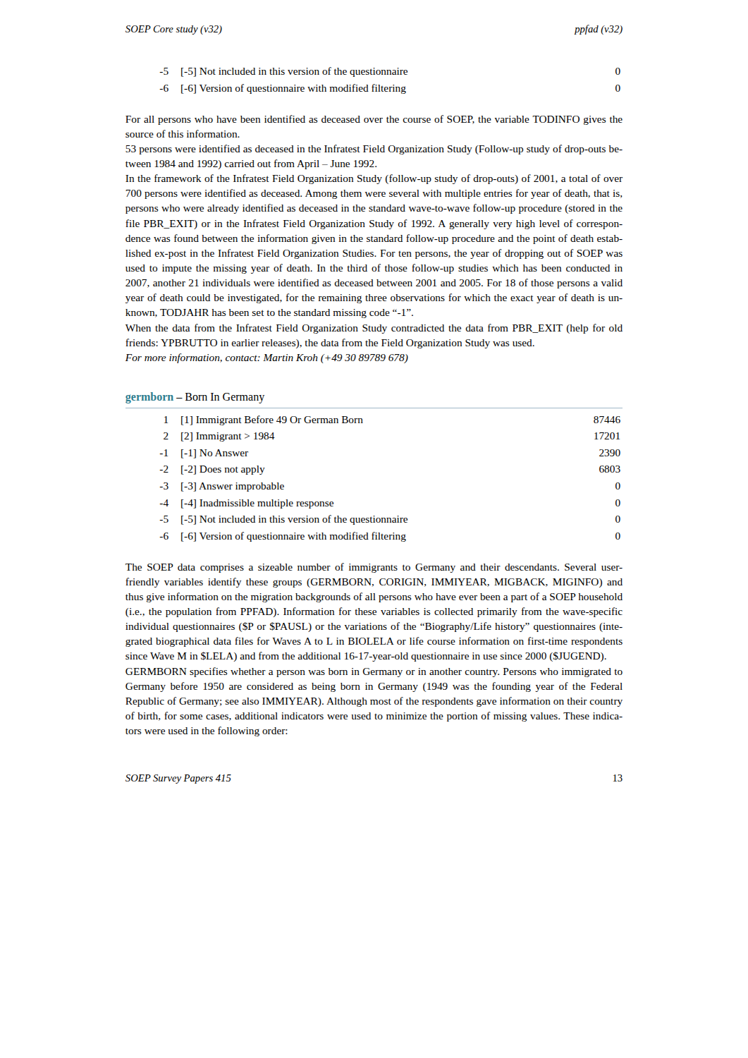SOEP Core study (v32)
ppfad (v32)
| -5 | [-5] Not included in this version of the questionnaire | 0 |
| -6 | [-6] Version of questionnaire with modified filtering | 0 |
For all persons who have been identified as deceased over the course of SOEP, the variable TODINFO gives the source of this information.
53 persons were identified as deceased in the Infratest Field Organization Study (Follow-up study of drop-outs between 1984 and 1992) carried out from April – June 1992.
In the framework of the Infratest Field Organization Study (follow-up study of drop-outs) of 2001, a total of over 700 persons were identified as deceased. Among them were several with multiple entries for year of death, that is, persons who were already identified as deceased in the standard wave-to-wave follow-up procedure (stored in the file PBR_EXIT) or in the Infratest Field Organization Study of 1992. A generally very high level of correspondence was found between the information given in the standard follow-up procedure and the point of death established ex-post in the Infratest Field Organization Studies. For ten persons, the year of dropping out of SOEP was used to impute the missing year of death. In the third of those follow-up studies which has been conducted in 2007, another 21 individuals were identified as deceased between 2001 and 2005. For 18 of those persons a valid year of death could be investigated, for the remaining three observations for which the exact year of death is unknown, TODJAHR has been set to the standard missing code “-1”.
When the data from the Infratest Field Organization Study contradicted the data from PBR_EXIT (help for old friends: YPBRUTTO in earlier releases), the data from the Field Organization Study was used.
For more information, contact: Martin Kroh (+49 30 89789 678)
germborn – Born In Germany
| 1 | [1] Immigrant Before 49 Or German Born | 87446 |
| 2 | [2] Immigrant > 1984 | 17201 |
| -1 | [-1] No Answer | 2390 |
| -2 | [-2] Does not apply | 6803 |
| -3 | [-3] Answer improbable | 0 |
| -4 | [-4] Inadmissible multiple response | 0 |
| -5 | [-5] Not included in this version of the questionnaire | 0 |
| -6 | [-6] Version of questionnaire with modified filtering | 0 |
The SOEP data comprises a sizeable number of immigrants to Germany and their descendants. Several user-friendly variables identify these groups (GERMBORN, CORIGIN, IMMIYEAR, MIGBACK, MIGINFO) and thus give information on the migration backgrounds of all persons who have ever been a part of a SOEP household (i.e., the population from PPFAD). Information for these variables is collected primarily from the wave-specific individual questionnaires ($P or $PAUSL) or the variations of the “Biography/Life history” questionnaires (integrated biographical data files for Waves A to L in BIOLELA or life course information on first-time respondents since Wave M in $LELA) and from the additional 16-17-year-old questionnaire in use since 2000 ($JUGEND).
GERMBORN specifies whether a person was born in Germany or in another country. Persons who immigrated to Germany before 1950 are considered as being born in Germany (1949 was the founding year of the Federal Republic of Germany; see also IMMIYEAR). Although most of the respondents gave information on their country of birth, for some cases, additional indicators were used to minimize the portion of missing values. These indicators were used in the following order:
SOEP Survey Papers 415
13